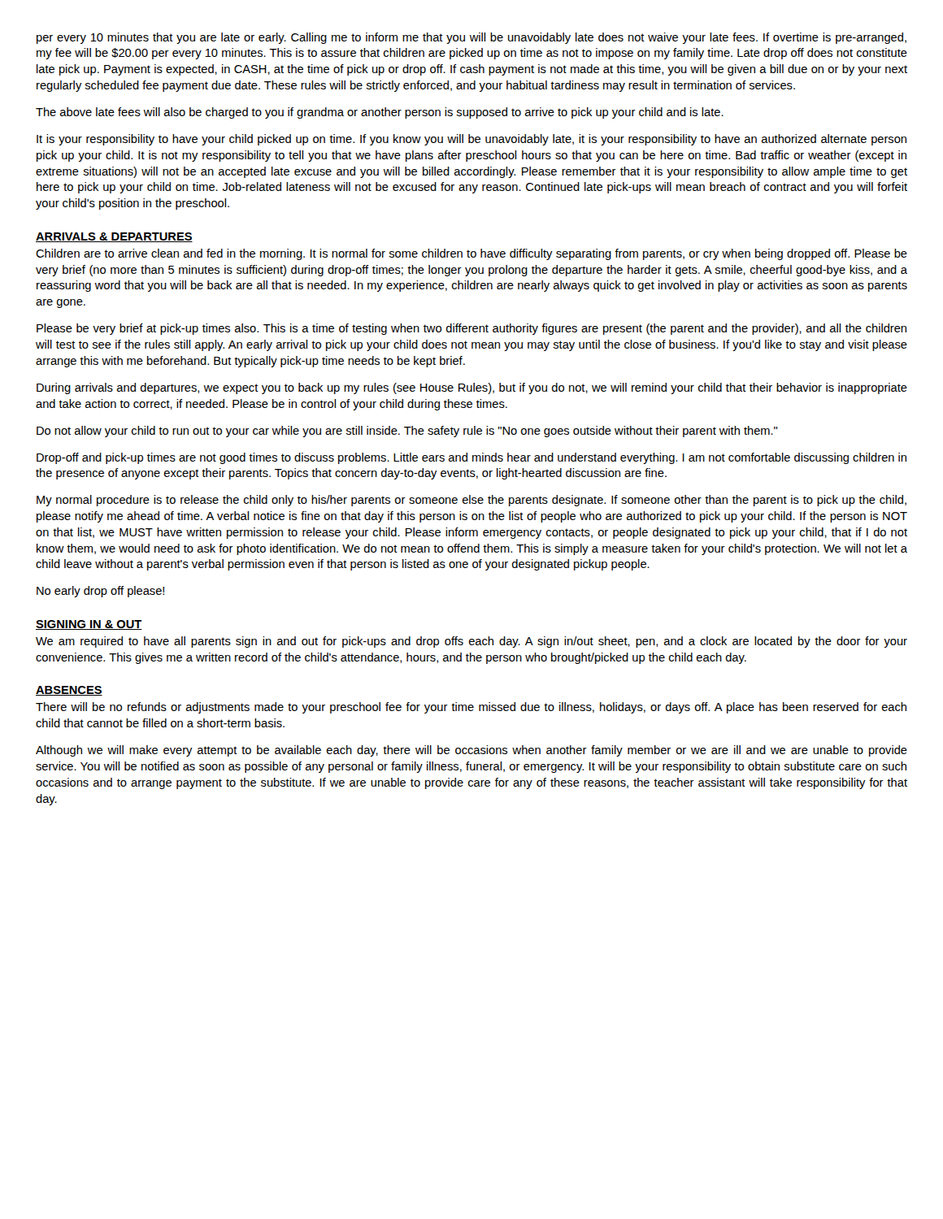per every 10 minutes that you are late or early. Calling me to inform me that you will be unavoidably late does not waive your late fees. If overtime is pre-arranged, my fee will be $20.00 per every 10 minutes. This is to assure that children are picked up on time as not to impose on my family time. Late drop off does not constitute late pick up. Payment is expected, in CASH, at the time of pick up or drop off. If cash payment is not made at this time, you will be given a bill due on or by your next regularly scheduled fee payment due date. These rules will be strictly enforced, and your habitual tardiness may result in termination of services.
The above late fees will also be charged to you if grandma or another person is supposed to arrive to pick up your child and is late.
It is your responsibility to have your child picked up on time. If you know you will be unavoidably late, it is your responsibility to have an authorized alternate person pick up your child. It is not my responsibility to tell you that we have plans after preschool hours so that you can be here on time. Bad traffic or weather (except in extreme situations) will not be an accepted late excuse and you will be billed accordingly. Please remember that it is your responsibility to allow ample time to get here to pick up your child on time. Job-related lateness will not be excused for any reason. Continued late pick-ups will mean breach of contract and you will forfeit your child's position in the preschool.
ARRIVALS & DEPARTURES
Children are to arrive clean and fed in the morning. It is normal for some children to have difficulty separating from parents, or cry when being dropped off. Please be very brief (no more than 5 minutes is sufficient) during drop-off times; the longer you prolong the departure the harder it gets. A smile, cheerful good-bye kiss, and a reassuring word that you will be back are all that is needed. In my experience, children are nearly always quick to get involved in play or activities as soon as parents are gone.
Please be very brief at pick-up times also. This is a time of testing when two different authority figures are present (the parent and the provider), and all the children will test to see if the rules still apply. An early arrival to pick up your child does not mean you may stay until the close of business. If you'd like to stay and visit please arrange this with me beforehand. But typically pick-up time needs to be kept brief.
During arrivals and departures, we expect you to back up my rules (see House Rules), but if you do not, we will remind your child that their behavior is inappropriate and take action to correct, if needed. Please be in control of your child during these times.
Do not allow your child to run out to your car while you are still inside. The safety rule is "No one goes outside without their parent with them."
Drop-off and pick-up times are not good times to discuss problems. Little ears and minds hear and understand everything. I am not comfortable discussing children in the presence of anyone except their parents. Topics that concern day-to-day events, or light-hearted discussion are fine.
My normal procedure is to release the child only to his/her parents or someone else the parents designate. If someone other than the parent is to pick up the child, please notify me ahead of time. A verbal notice is fine on that day if this person is on the list of people who are authorized to pick up your child. If the person is NOT on that list, we MUST have written permission to release your child. Please inform emergency contacts, or people designated to pick up your child, that if I do not know them, we would need to ask for photo identification. We do not mean to offend them. This is simply a measure taken for your child's protection. We will not let a child leave without a parent's verbal permission even if that person is listed as one of your designated pickup people.
No early drop off please!
SIGNING IN & OUT
We am required to have all parents sign in and out for pick-ups and drop offs each day. A sign in/out sheet, pen, and a clock are located by the door for your convenience. This gives me a written record of the child's attendance, hours, and the person who brought/picked up the child each day.
ABSENCES
There will be no refunds or adjustments made to your preschool fee for your time missed due to illness, holidays, or days off. A place has been reserved for each child that cannot be filled on a short-term basis.
Although we will make every attempt to be available each day, there will be occasions when another family member or we are ill and we are unable to provide service. You will be notified as soon as possible of any personal or family illness, funeral, or emergency. It will be your responsibility to obtain substitute care on such occasions and to arrange payment to the substitute. If we are unable to provide care for any of these reasons, the teacher assistant will take responsibility for that day.